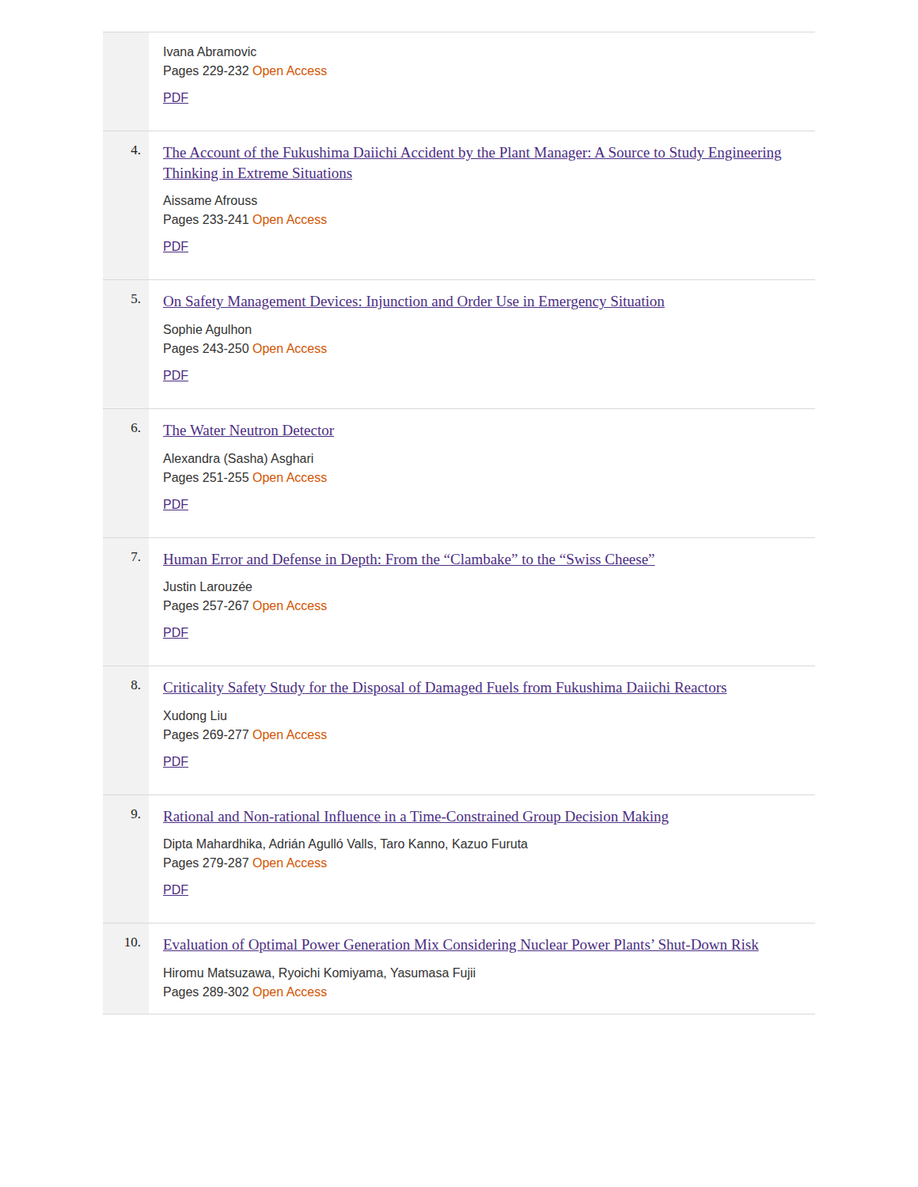Ivana Abramovic
Pages 229-232 Open Access
PDF
4.
The Account of the Fukushima Daiichi Accident by the Plant Manager: A Source to Study Engineering Thinking in Extreme Situations
Aissame Afrouss
Pages 233-241 Open Access
PDF
5.
On Safety Management Devices: Injunction and Order Use in Emergency Situation
Sophie Agulhon
Pages 243-250 Open Access
PDF
6.
The Water Neutron Detector
Alexandra (Sasha) Asghari
Pages 251-255 Open Access
PDF
7.
Human Error and Defense in Depth: From the “Clambake” to the “Swiss Cheese”
Justin Larouzée
Pages 257-267 Open Access
PDF
8.
Criticality Safety Study for the Disposal of Damaged Fuels from Fukushima Daiichi Reactors
Xudong Liu
Pages 269-277 Open Access
PDF
9.
Rational and Non-rational Influence in a Time-Constrained Group Decision Making
Dipta Mahardhika, Adrián Agulló Valls, Taro Kanno, Kazuo Furuta
Pages 279-287 Open Access
PDF
10.
Evaluation of Optimal Power Generation Mix Considering Nuclear Power Plants’ Shut-Down Risk
Hiromu Matsuzawa, Ryoichi Komiyama, Yasumasa Fujii
Pages 289-302 Open Access